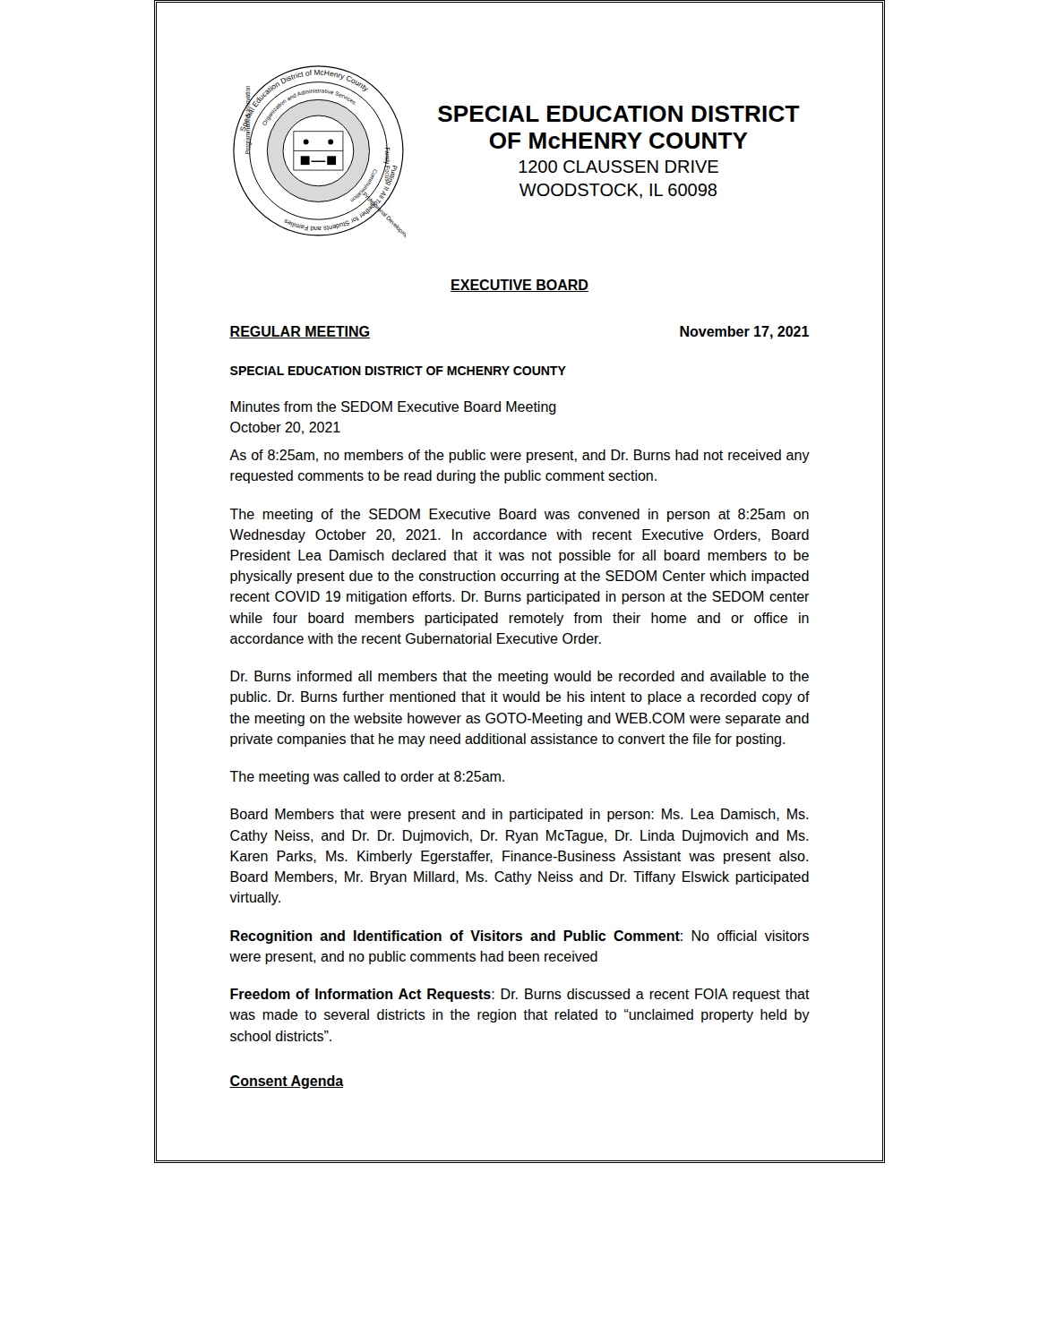Special Education District of McHenry County Putting It All Together for Students and Families Organization and Administrative Services Communication Programmatic & Innovation Family Focus Professional Development
SPECIAL EDUCATION DISTRICT
OF McHENRY COUNTY
1200 CLAUSSEN DRIVE
WOODSTOCK, IL 60098
EXECUTIVE BOARD
REGULAR MEETING November 17, 2021
SPECIAL EDUCATION DISTRICT OF MCHENRY COUNTY
Minutes from the SEDOM Executive Board Meeting
October 20, 2021
As of 8:25am, no members of the public were present, and Dr. Burns had not received any requested comments to be read during the public comment section.
The meeting of the SEDOM Executive Board was convened in person at 8:25am on Wednesday October 20, 2021. In accordance with recent Executive Orders, Board President Lea Damisch declared that it was not possible for all board members to be physically present due to the construction occurring at the SEDOM Center which impacted recent COVID 19 mitigation efforts. Dr. Burns participated in person at the SEDOM center while four board members participated remotely from their home and or office in accordance with the recent Gubernatorial Executive Order.
Dr. Burns informed all members that the meeting would be recorded and available to the public. Dr. Burns further mentioned that it would be his intent to place a recorded copy of the meeting on the website however as GOTO-Meeting and WEB.COM were separate and private companies that he may need additional assistance to convert the file for posting.
The meeting was called to order at 8:25am.
Board Members that were present and in participated in person: Ms. Lea Damisch, Ms. Cathy Neiss, and Dr. Dr. Dujmovich, Dr. Ryan McTague, Dr. Linda Dujmovich and Ms. Karen Parks, Ms. Kimberly Egerstaffer, Finance-Business Assistant was present also. Board Members, Mr. Bryan Millard, Ms. Cathy Neiss and Dr. Tiffany Elswick participated virtually.
Recognition and Identification of Visitors and Public Comment: No official visitors were present, and no public comments had been received
Freedom of Information Act Requests: Dr. Burns discussed a recent FOIA request that was made to several districts in the region that related to “unclaimed property held by school districts”.
Consent Agenda